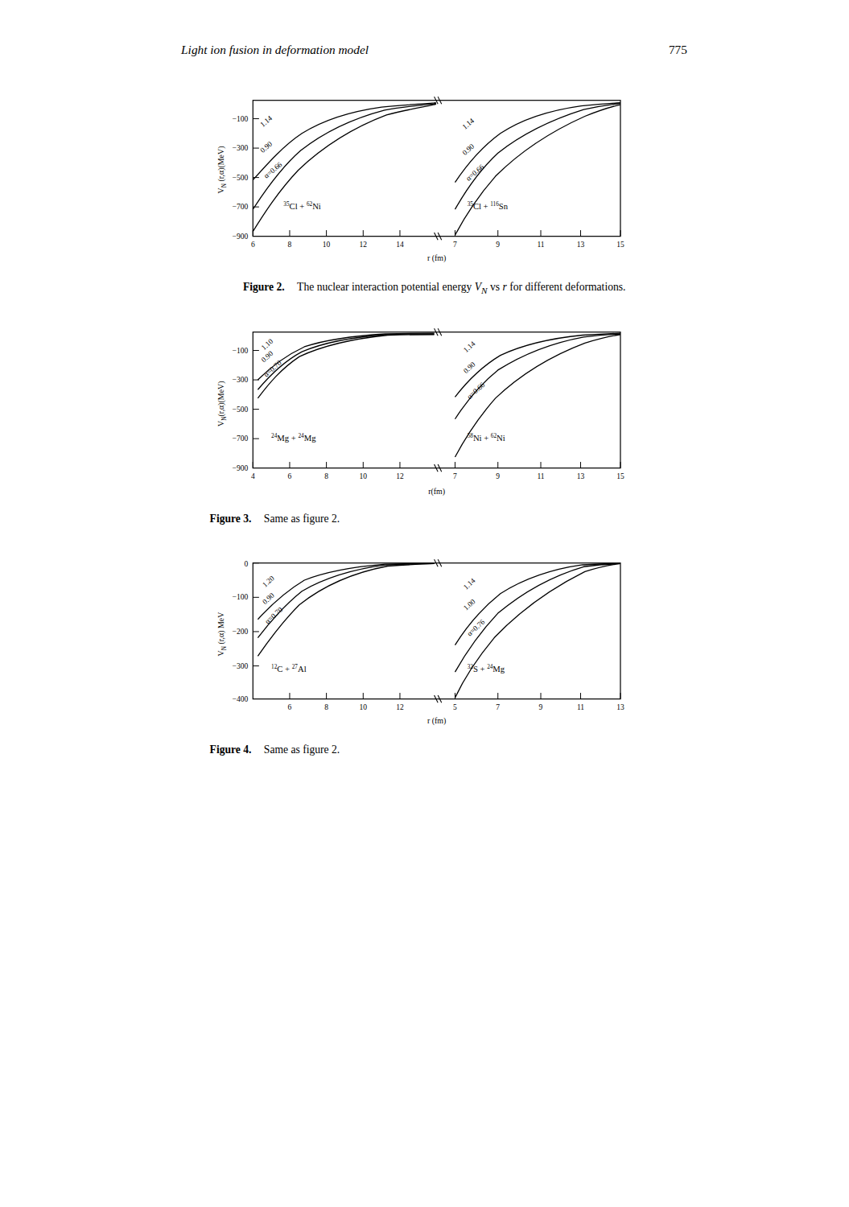Light ion fusion in deformation model 775
−100 −300 −500 −700 −900 VN (r,α)(MeV) 6 8 10 12 14 7 9 11 13 15 r (fm) 1.14 0.90 α=0.66 35Cl + 62Ni 1.14 0.90 α=0.66 35Cl + 116Sn
Figure 2. The nuclear interaction potential energy VN vs r for different deformations.
−100 −300 −500 −700 −900 VN(r,α)(MeV) 4 6 8 10 12 7 9 11 13 15 r(fm) 1.10 0.90 α=0.70 24Mg + 24Mg 1.14 0.90 α=0.66 58Ni + 62Ni
Figure 3. Same as figure 2.
0 −100 −200 −300 −400 VN (r,α) MeV 6 8 10 12 5 7 9 11 13 r (fm) 1.20 0.90 α=0.70 12C + 27Al 1.14 1.00 α=0.76 32S + 24Mg
Figure 4. Same as figure 2.